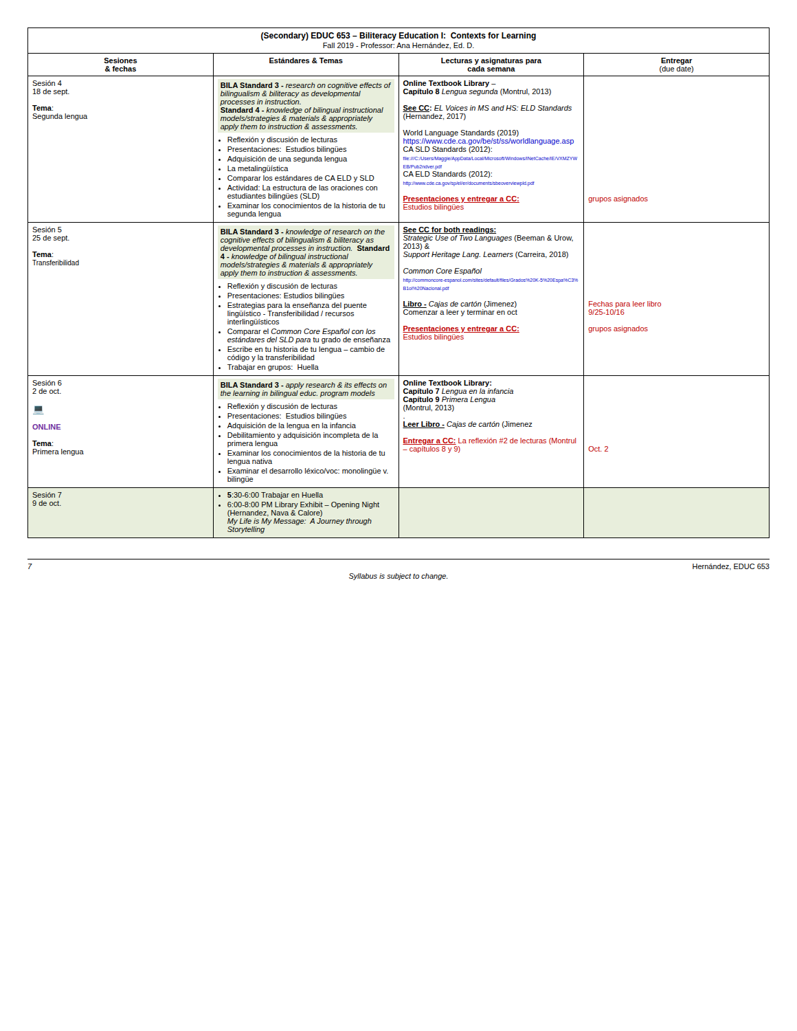| (Secondary) EDUC 653 – Biliteracy Education I: Contexts for Learning Fall 2019 - Professor: Ana Hernández, Ed. D. |
| Sesiones & fechas | Estándares & Temas | Lecturas y asignaturas para cada semana | Entregar (due date) |
| Sesión 4 18 de sept. Tema : Segunda lengua | BILA Standard 3 - research on cognitive effects of bilingualism & biliteracy as developmental processes in instruction. Standard 4 - knowledge of bilingual instructional models/strategies & materials & appropriately apply them to instruction & assessments. Reflexión y discusión de lecturas Presentaciones: Estudios bilingües Adquisición de una segunda lengua La metalingüística Comparar los estándares de CA ELD y SLD Actividad: La estructura de las oraciones con estudiantes bilingües (SLD) Examinar los conocimientos de la historia de tu segunda lengua | Online Textbook Library – Capítulo 8 Lengua segunda (Montrul, 2013) See CC : EL Voices in MS and HS: ELD Standards (Hernandez, 2017) World Language Standards (2019) https://www.cde.ca.gov/be/st/ss/worldlanguage.asp CA SLD Standards (2012): file:///C:/Users/Maggie/AppData/Local/Microsoft/Windows/INetCache/IE/VXMZYWEB/Pub2ndver.pdf CA ELD Standards (2012): http://www.cde.ca.gov/sp/el/er/documents/sbeoverviewpld.pdf Presentaciones y entregar a CC: Estudios bilingües | grupos asignados |
| Sesión 5 25 de sept. Tema : Transferibilidad | BILA Standard 3 - knowledge of research on the cognitive effects of bilingualism & biliteracy as developmental processes in instruction. Standard 4 - knowledge of bilingual instructional models/strategies & materials & appropriately apply them to instruction & assessments. Reflexión y discusión de lecturas Presentaciones: Estudios bilingües Estrategias para la enseñanza del puente lingüístico - Transferibilidad / recursos interlingüísticos Comparar el Common Core Español con los estándares del SLD para tu grado de enseñanza Escribe en tu historia de tu lengua – cambio de código y la transferibilidad Trabajar en grupos: Huella | See CC for both readings: Strategic Use of Two Languages (Beeman & Urow, 2013) & Support Heritage Lang. Learners (Carreira, 2018) Common Core Español http://commoncore-espanol.com/sites/default/files/Grados%20K-5%20Espa%C3%B1ol%20Nacional.pdf Libro - Cajas de cartón (Jimenez) Comenzar a leer y terminar en oct Presentaciones y entregar a CC: Estudios bilingües | Fechas para leer libro 9/25-10/16 grupos asignados |
| Sesión 6 2 de oct. 💻 ONLINE Tema : Primera lengua | BILA Standard 3 - apply research & its effects on the learning in bilingual educ. program models Reflexión y discusión de lecturas Presentaciones: Estudios bilingües Adquisición de la lengua en la infancia Debilitamiento y adquisición incompleta de la primera lengua Examinar los conocimientos de la historia de tu lengua nativa Examinar el desarrollo léxico/voc: monolingüe v. bilingüe | Online Textbook Library: Capítulo 7 Lengua en la infancia Capítulo 9 Primera Lengua (Montrul, 2013) . Leer Libro - Cajas de cartón (Jimenez Entregar a CC: La reflexión #2 de lecturas (Montrul – capítulos 8 y 9) | Oct. 2 |
| Sesión 7 9 de oct. | 5 :30-6:00 Trabajar en Huella 6:00-8:00 PM Library Exhibit – Opening Night (Hernandez, Nava & Calore) My Life is My Message: A Journey through Storytelling | | |
7
Hernández, EDUC 653
Syllabus is subject to change.